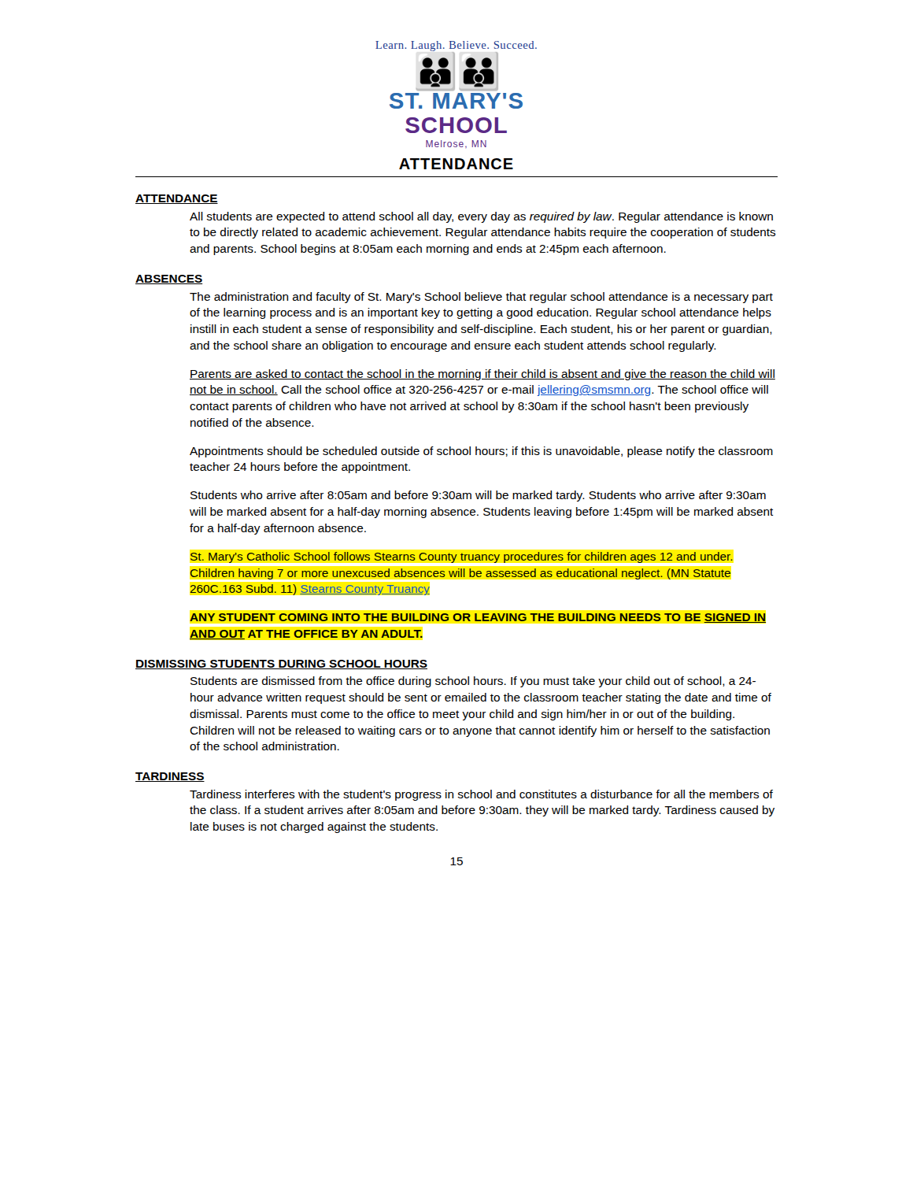Learn. Laugh. Believe. Succeed.
👪👪
ST. MARY'S
SCHOOL
Melrose, MN
ATTENDANCE
ATTENDANCE
All students are expected to attend school all day, every day as required by law. Regular attendance is known to be directly related to academic achievement. Regular attendance habits require the cooperation of students and parents. School begins at 8:05am each morning and ends at 2:45pm each afternoon.
ABSENCES
The administration and faculty of St. Mary's School believe that regular school attendance is a necessary part of the learning process and is an important key to getting a good education. Regular school attendance helps instill in each student a sense of responsibility and self-discipline. Each student, his or her parent or guardian, and the school share an obligation to encourage and ensure each student attends school regularly.
Parents are asked to contact the school in the morning if their child is absent and give the reason the child will not be in school. Call the school office at 320-256-4257 or e-mail jellering@smsmn.org. The school office will contact parents of children who have not arrived at school by 8:30am if the school hasn't been previously notified of the absence.
Appointments should be scheduled outside of school hours; if this is unavoidable, please notify the classroom teacher 24 hours before the appointment.
Students who arrive after 8:05am and before 9:30am will be marked tardy. Students who arrive after 9:30am will be marked absent for a half-day morning absence. Students leaving before 1:45pm will be marked absent for a half-day afternoon absence.
St. Mary's Catholic School follows Stearns County truancy procedures for children ages 12 and under. Children having 7 or more unexcused absences will be assessed as educational neglect. (MN Statute 260C.163 Subd. 11) Stearns County Truancy
ANY STUDENT COMING INTO THE BUILDING OR LEAVING THE BUILDING NEEDS TO BE SIGNED IN AND OUT AT THE OFFICE BY AN ADULT.
DISMISSING STUDENTS DURING SCHOOL HOURS
Students are dismissed from the office during school hours. If you must take your child out of school, a 24-hour advance written request should be sent or emailed to the classroom teacher stating the date and time of dismissal. Parents must come to the office to meet your child and sign him/her in or out of the building. Children will not be released to waiting cars or to anyone that cannot identify him or herself to the satisfaction of the school administration.
TARDINESS
Tardiness interferes with the student's progress in school and constitutes a disturbance for all the members of the class. If a student arrives after 8:05am and before 9:30am. they will be marked tardy. Tardiness caused by late buses is not charged against the students.
15